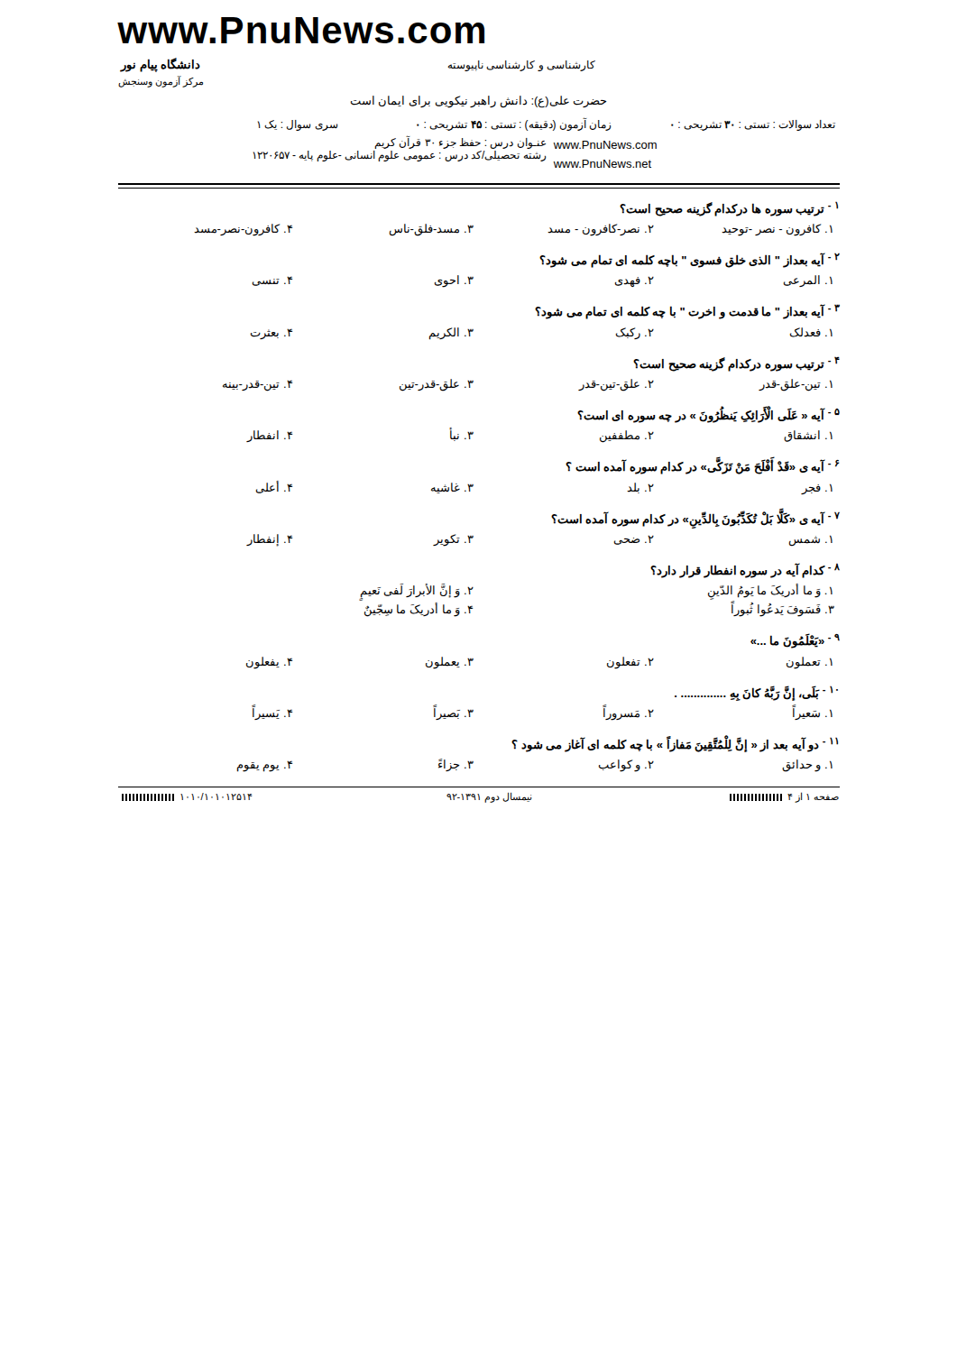www.PnuNews.com
دانشگاه پیام نور
مرکز آزمون وسنجش
کارشناسی و کارشناسی ناپیوسته
حضرت علی(ع): دانش راهبر نیکویی برای ایمان است
| تعداد سوالات : تستی : ۳۰ تشریحی : ۰ | زمان آزمون (دقیقه) : تستی : ۴۵ تشریحی : ۰ | سری سوال : یک ۱ |
| / www.PnuNews.com www.PnuNews.net / عنـوان درس : حفظ جزء ۳۰ قرآن کریم رشته تحصیلی/کد درس : عمومی علوم انسانی -علوم پایه - ۱۲۲۰۶۵۷ / |
۱ - ترتیب سوره ها درکدام گزینه صحیح است؟
| ۱. کافرون - نصر -توحید | ۲. نصر-کافرون - مسد | ۳. مسد-فلق-ناس | ۴. کافرون-نصر-مسد |
۲ - آیه بعداز " الذی خلق فسوی " باچه کلمه ای تمام می شود؟
| ۱. المرعی | ۲. فهدی | ۳. احوی | ۴. تنسی |
۳ - آیه بعداز " ما قدمت و اخرت " با چه کلمه ای تمام می شود؟
| ۱. فعدلک | ۲. رکبک | ۳. الکریم | ۴. بعثرت |
۴ - ترتیب سوره درکدام گزینه صحیح است؟
| ۱. تین-علق-قدر | ۲. علق-تین-قدر | ۳. علق-قدر-تین | ۴. تین-قدر-بینه |
۵ - آیه « عَلَی الْأَرَائِکِ یَنظُرُونَ » در چه سوره ای است؟
| ۱. انشقاق | ۲. مطففین | ۳. نبأ | ۴. انفطار |
۶ - آیه ی «قَدْ أَفْلَحَ مَنْ تَزَکَّی» در کدام سوره آمده است ؟
| ۱. فجر | ۲. بلد | ۳. غاشیه | ۴. أعلی |
۷ - آیه ی «کَلَّا بَلْ تُکَذِّبُونَ بِالدِّینِ» در کدام سوره آمده است؟
| ۱. شمس | ۲. ضحی | ۳. تکویر | ۴. إنفطار |
۸ - کدام آیه در سوره انفطار قرار دارد؟
| ۱. وَ ما أدریکَ ما یَومُ الدّینِ | ۲. وَ إنَّ الأبرارَ لَفی نَعیمٍ |
| ۳. فَسَوفَ یَدعُوا ثُبوراً | ۴. وَ ما أدریکَ ما سِجّینٌ |
۹ - «یَعْلَمُونَ ما ...»
| ۱. تعملون | ۲. تفعلون | ۳. یعملون | ۴. یفعلون |
۱۰ - بَلَی، إنَّ رَبَّهُ کانَ بِهِ .............. .
| ۱. سَعیراً | ۲. مَسروراً | ۳. بَصیراً | ۴. یَسیراً |
۱۱ - دو آیه بعد از « إنَّ لِلْمُتَّقِینَ مَفازاً » با چه کلمه ای آغاز می شود ؟
| ۱. و حدائق | ۲. و کواعب | ۳. جزاءً | ۴. یوم یقوم |
۱۰۱۰/۱۰۱۰۱۲۵۱۴
نیمسال دوم ۱۳۹۱-۹۲
صفحه ۱ از ۴